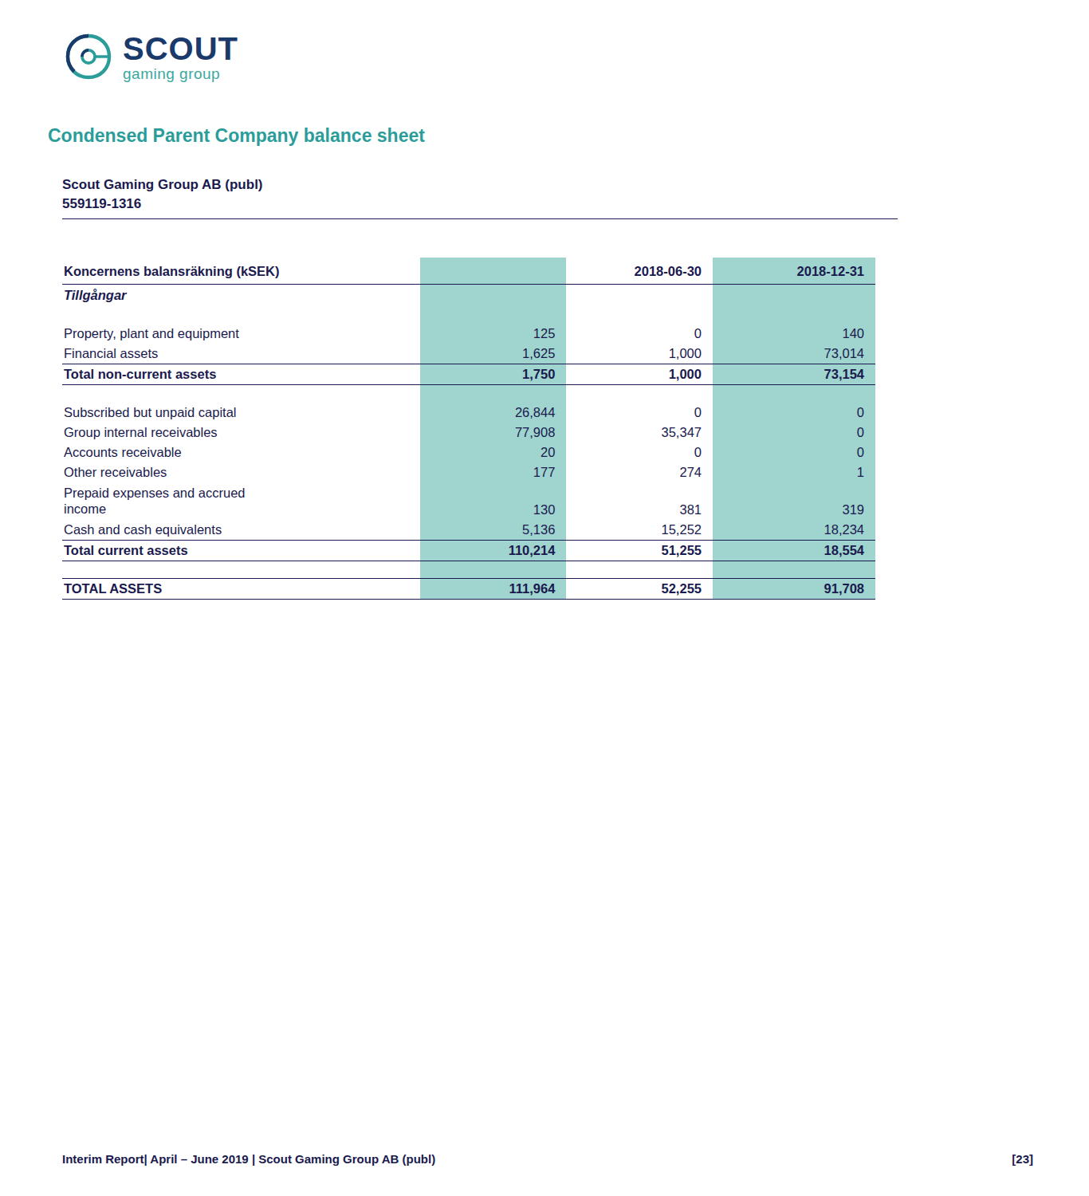SCOUT gaming group
Condensed Parent Company balance sheet
Scout Gaming Group AB (publ)
559119-1316
| Koncernens balansräkning (kSEK) | | 2018-06-30 | 2018-12-31 |
| --- | --- | --- | --- |
| Tillgångar | | | |
| Property, plant and equipment | 125 | 0 | 140 |
| Financial assets | 1,625 | 1,000 | 73,014 |
| Total non-current assets | 1,750 | 1,000 | 73,154 |
| Subscribed but unpaid capital | 26,844 | 0 | 0 |
| Group internal receivables | 77,908 | 35,347 | 0 |
| Accounts receivable | 20 | 0 | 0 |
| Other receivables | 177 | 274 | 1 |
| Prepaid expenses and accrued income | 130 | 381 | 319 |
| Cash and cash equivalents | 5,136 | 15,252 | 18,234 |
| Total current assets | 110,214 | 51,255 | 18,554 |
| TOTAL ASSETS | 111,964 | 52,255 | 91,708 |
Interim Report| April – June 2019 | Scout Gaming Group AB (publ)
[23]